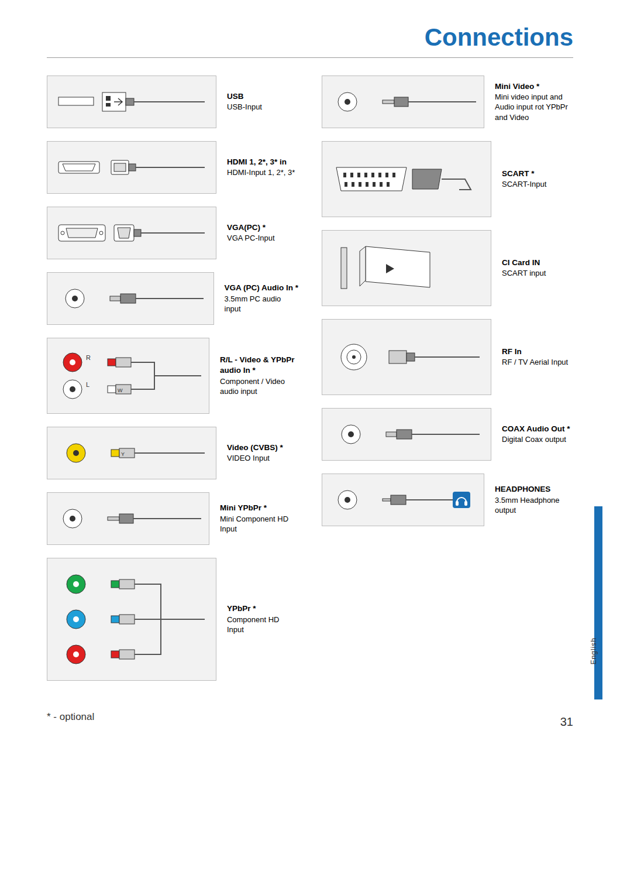Connections
USBUSB-Input
HDMI 1, 2*, 3* in HDMI-Input 1, 2*, 3*
VGA(PC) *VGA PC-Input
VGA (PC) Audio In *3.5mm PC audio input
R L W
R/L - Video & YPbPr audio In *Component / Video audio input
Y
Video (CVBS) *VIDEO Input
Mini YPbPr *Mini Component HD Input
YPbPr *Component HD Input
Mini Video *Mini video input and Audio input rot YPbPr and Video
SCART *SCART-Input
CI Card INSCART input
RF In RF / TV Aerial Input
COAX Audio Out *Digital Coax output
HEADPHONES3.5mm Headphone output
* - optional
English
31